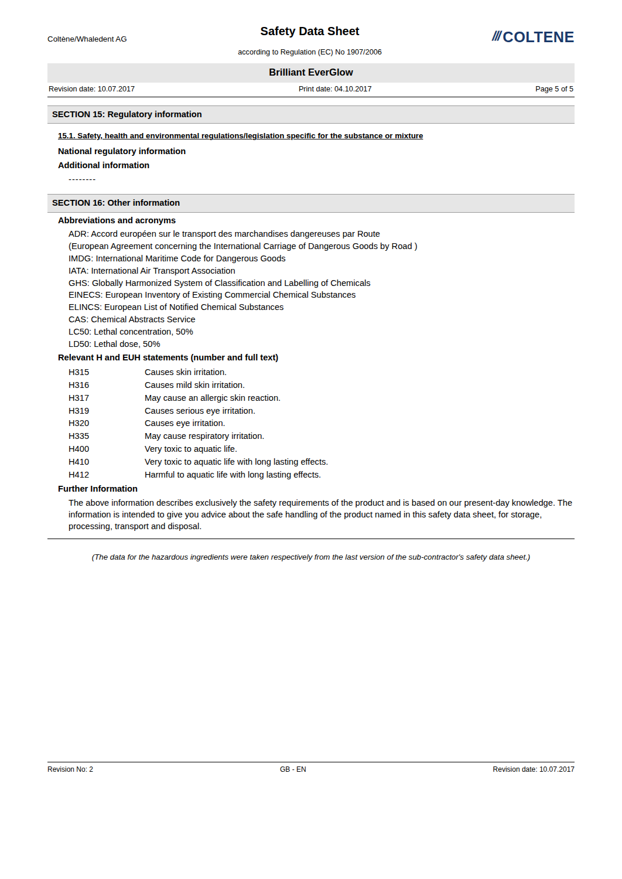Coltène/Whaledent AG
Safety Data Sheet
according to Regulation (EC) No 1907/2006
///COLTENE
Brilliant EverGlow
Revision date: 10.07.2017
Print date: 04.10.2017
Page 5 of 5
SECTION 15: Regulatory information
15.1. Safety, health and environmental regulations/legislation specific for the substance or mixture
National regulatory information
Additional information
--------
SECTION 16: Other information
Abbreviations and acronyms
ADR: Accord européen sur le transport des marchandises dangereuses par Route
(European Agreement concerning the International Carriage of Dangerous Goods by Road )
IMDG: International Maritime Code for Dangerous Goods
IATA: International Air Transport Association
GHS: Globally Harmonized System of Classification and Labelling of Chemicals
EINECS: European Inventory of Existing Commercial Chemical Substances
ELINCS: European List of Notified Chemical Substances
CAS: Chemical Abstracts Service
LC50: Lethal concentration, 50%
LD50: Lethal dose, 50%
Relevant H and EUH statements (number and full text)
| H315 | Causes skin irritation. |
| H316 | Causes mild skin irritation. |
| H317 | May cause an allergic skin reaction. |
| H319 | Causes serious eye irritation. |
| H320 | Causes eye irritation. |
| H335 | May cause respiratory irritation. |
| H400 | Very toxic to aquatic life. |
| H410 | Very toxic to aquatic life with long lasting effects. |
| H412 | Harmful to aquatic life with long lasting effects. |
Further Information
The above information describes exclusively the safety requirements of the product and is based on our present-day knowledge. The information is intended to give you advice about the safe handling of the product named in this safety data sheet, for storage, processing, transport and disposal.
(The data for the hazardous ingredients were taken respectively from the last version of the sub-contractor's safety data sheet.)
Revision No: 2
GB - EN
Revision date: 10.07.2017